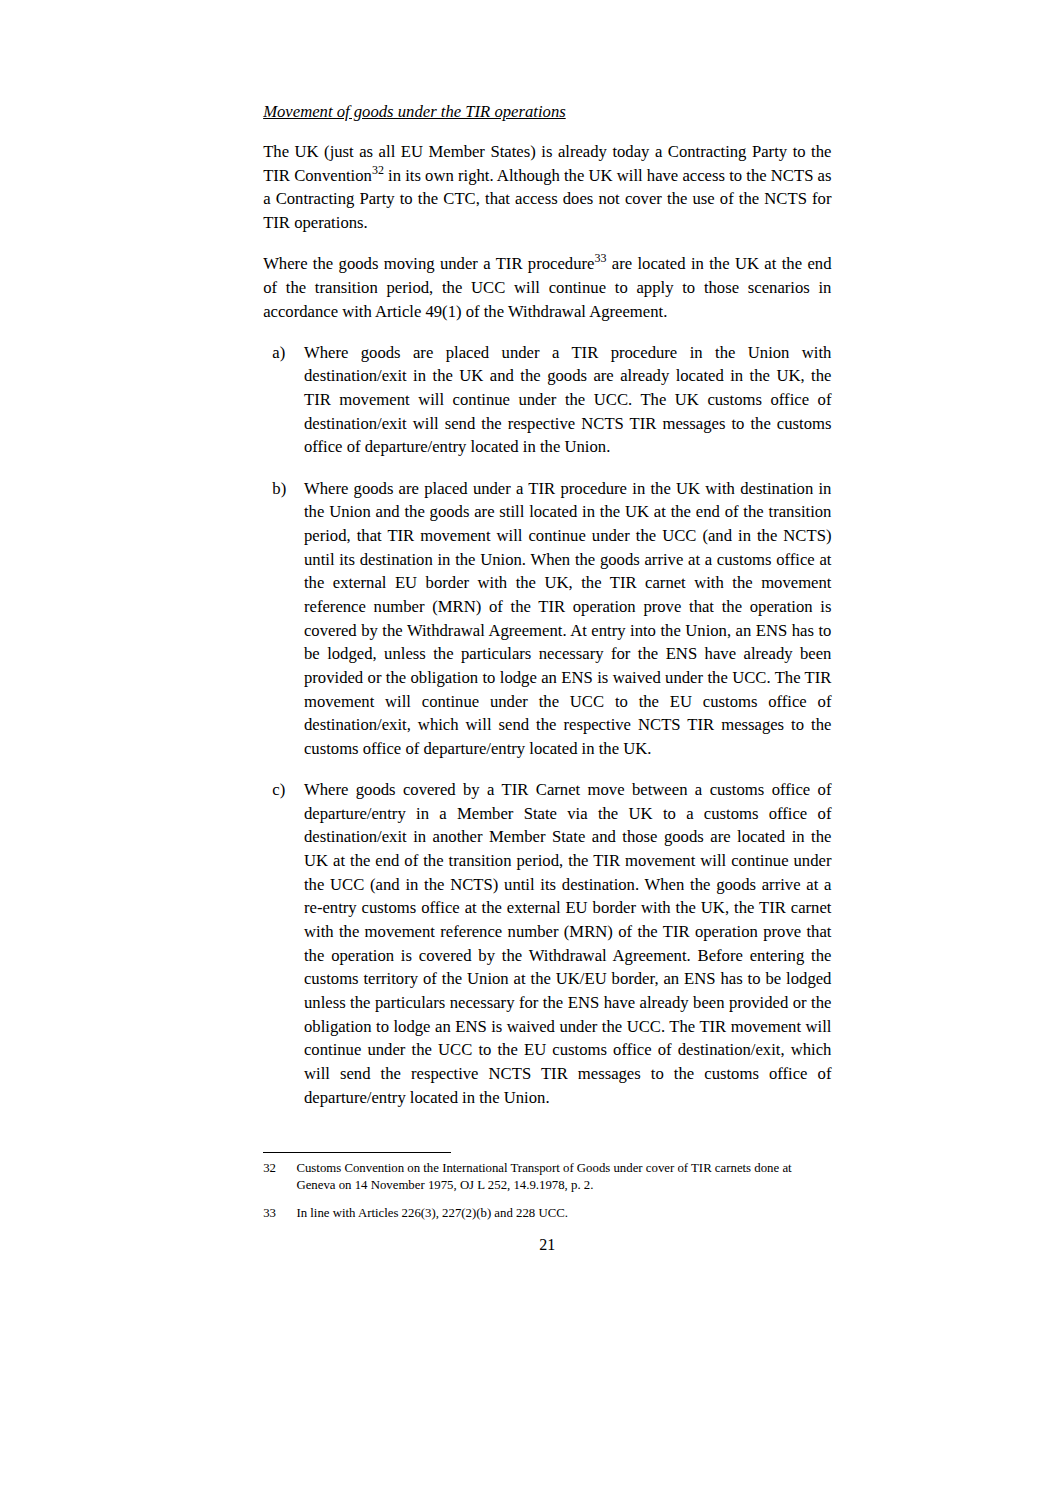Movement of goods under the TIR operations
The UK (just as all EU Member States) is already today a Contracting Party to the TIR Convention32 in its own right. Although the UK will have access to the NCTS as a Contracting Party to the CTC, that access does not cover the use of the NCTS for TIR operations.
Where the goods moving under a TIR procedure33 are located in the UK at the end of the transition period, the UCC will continue to apply to those scenarios in accordance with Article 49(1) of the Withdrawal Agreement.
a) Where goods are placed under a TIR procedure in the Union with destination/exit in the UK and the goods are already located in the UK, the TIR movement will continue under the UCC. The UK customs office of destination/exit will send the respective NCTS TIR messages to the customs office of departure/entry located in the Union.
b) Where goods are placed under a TIR procedure in the UK with destination in the Union and the goods are still located in the UK at the end of the transition period, that TIR movement will continue under the UCC (and in the NCTS) until its destination in the Union. When the goods arrive at a customs office at the external EU border with the UK, the TIR carnet with the movement reference number (MRN) of the TIR operation prove that the operation is covered by the Withdrawal Agreement. At entry into the Union, an ENS has to be lodged, unless the particulars necessary for the ENS have already been provided or the obligation to lodge an ENS is waived under the UCC. The TIR movement will continue under the UCC to the EU customs office of destination/exit, which will send the respective NCTS TIR messages to the customs office of departure/entry located in the UK.
c) Where goods covered by a TIR Carnet move between a customs office of departure/entry in a Member State via the UK to a customs office of destination/exit in another Member State and those goods are located in the UK at the end of the transition period, the TIR movement will continue under the UCC (and in the NCTS) until its destination. When the goods arrive at a re-entry customs office at the external EU border with the UK, the TIR carnet with the movement reference number (MRN) of the TIR operation prove that the operation is covered by the Withdrawal Agreement. Before entering the customs territory of the Union at the UK/EU border, an ENS has to be lodged unless the particulars necessary for the ENS have already been provided or the obligation to lodge an ENS is waived under the UCC. The TIR movement will continue under the UCC to the EU customs office of destination/exit, which will send the respective NCTS TIR messages to the customs office of departure/entry located in the Union.
32 Customs Convention on the International Transport of Goods under cover of TIR carnets done at Geneva on 14 November 1975, OJ L 252, 14.9.1978, p. 2.
33 In line with Articles 226(3), 227(2)(b) and 228 UCC.
21